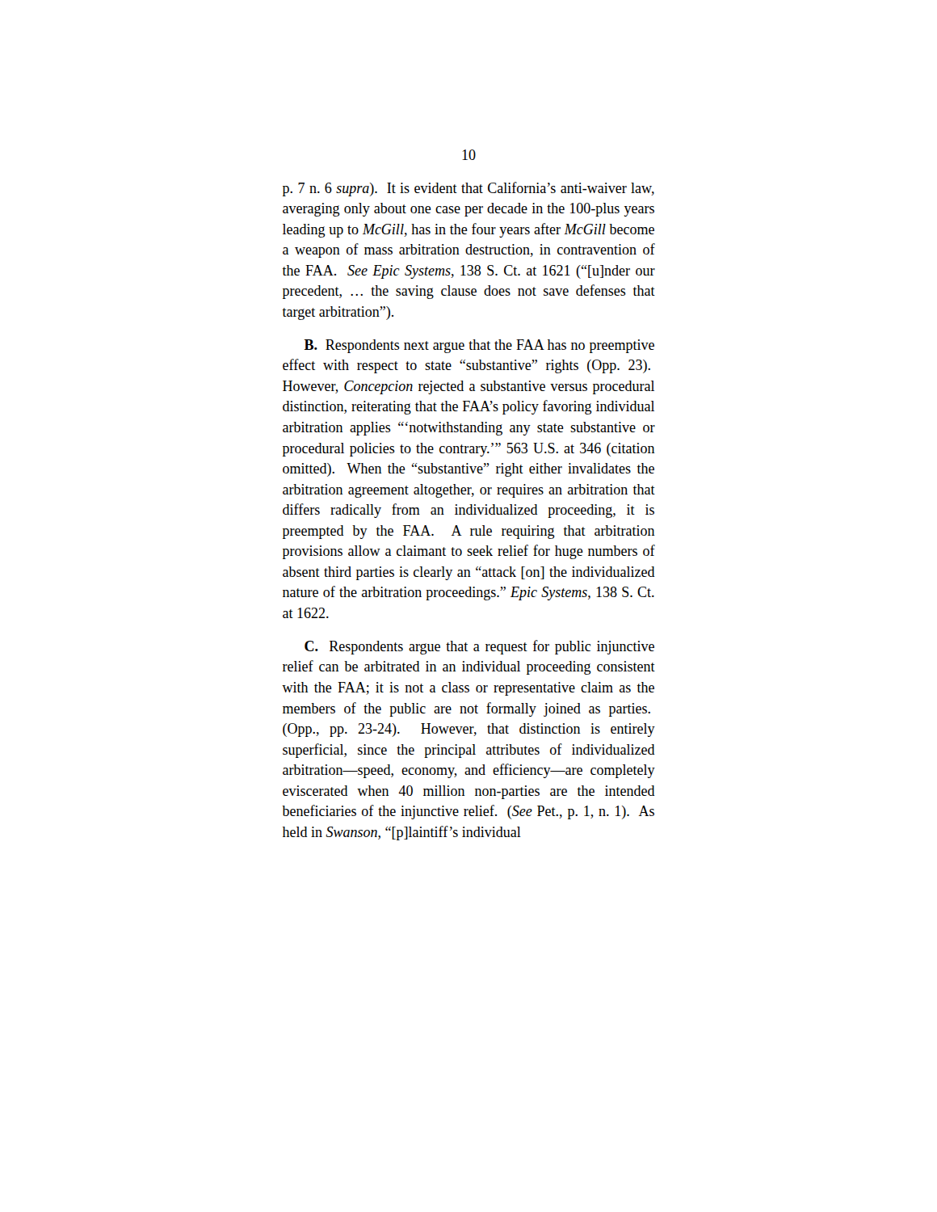10
p. 7 n. 6 supra). It is evident that California’s anti-waiver law, averaging only about one case per decade in the 100-plus years leading up to McGill, has in the four years after McGill become a weapon of mass arbitration destruction, in contravention of the FAA. See Epic Systems, 138 S. Ct. at 1621 (“[u]nder our precedent, … the saving clause does not save defenses that target arbitration”).
B. Respondents next argue that the FAA has no preemptive effect with respect to state “substantive” rights (Opp. 23). However, Concepcion rejected a substantive versus procedural distinction, reiterating that the FAA’s policy favoring individual arbitration applies “‘notwithstanding any state substantive or procedural policies to the contrary.’” 563 U.S. at 346 (citation omitted). When the “substantive” right either invalidates the arbitration agreement altogether, or requires an arbitration that differs radically from an individualized proceeding, it is preempted by the FAA. A rule requiring that arbitration provisions allow a claimant to seek relief for huge numbers of absent third parties is clearly an “attack [on] the individualized nature of the arbitration proceedings.” Epic Systems, 138 S. Ct. at 1622.
C. Respondents argue that a request for public injunctive relief can be arbitrated in an individual proceeding consistent with the FAA; it is not a class or representative claim as the members of the public are not formally joined as parties. (Opp., pp. 23-24). However, that distinction is entirely superficial, since the principal attributes of individualized arbitration—speed, economy, and efficiency—are completely eviscerated when 40 million non-parties are the intended beneficiaries of the injunctive relief. (See Pet., p. 1, n. 1). As held in Swanson, “[p]laintiff’s individual